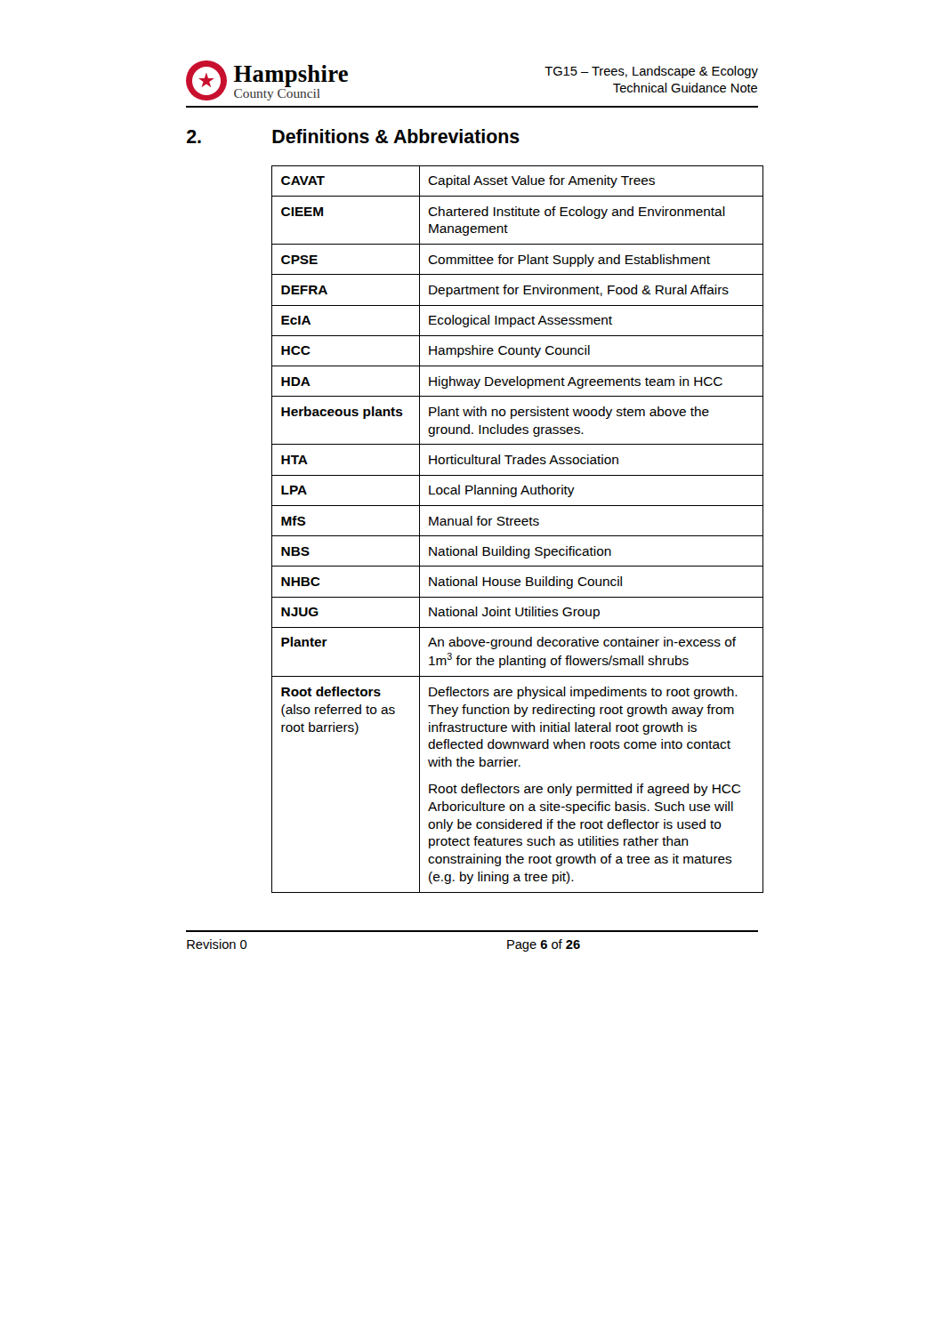Hampshire
County Council
TG15 – Trees, Landscape & Ecology
Technical Guidance Note
2. Definitions & Abbreviations
| CAVAT | Capital Asset Value for Amenity Trees |
| CIEEM | Chartered Institute of Ecology and Environmental Management |
| CPSE | Committee for Plant Supply and Establishment |
| DEFRA | Department for Environment, Food & Rural Affairs |
| EcIA | Ecological Impact Assessment |
| HCC | Hampshire County Council |
| HDA | Highway Development Agreements team in HCC |
| Herbaceous plants | Plant with no persistent woody stem above the ground. Includes grasses. |
| HTA | Horticultural Trades Association |
| LPA | Local Planning Authority |
| MfS | Manual for Streets |
| NBS | National Building Specification |
| NHBC | National House Building Council |
| NJUG | National Joint Utilities Group |
| Planter | An above-ground decorative container in-excess of 1m 3 for the planting of flowers/small shrubs |
| Root deflectors (also referred to as root barriers) | Deflectors are physical impediments to root growth. They function by redirecting root growth away from infrastructure with initial lateral root growth is deflected downward when roots come into contact with the barrier. Root deflectors are only permitted if agreed by HCC Arboriculture on a site-specific basis. Such use will only be considered if the root deflector is used to protect features such as utilities rather than constraining the root growth of a tree as it matures (e.g. by lining a tree pit). |
Revision 0
Page 6 of 26